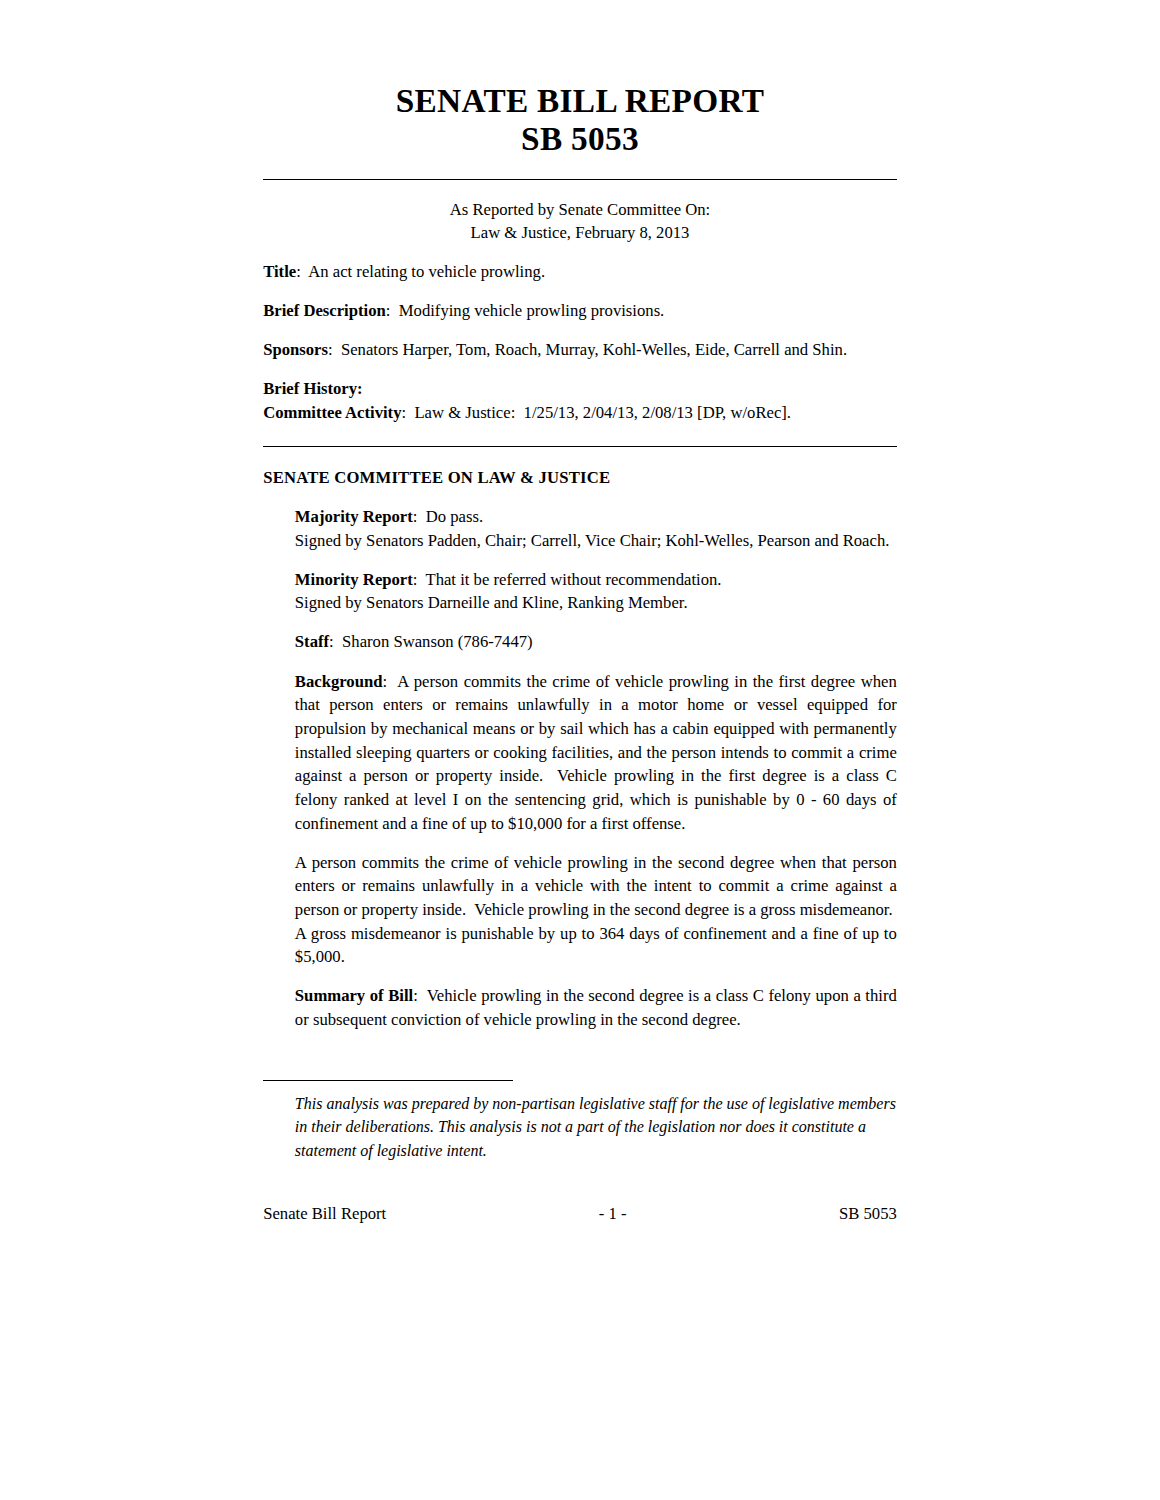SENATE BILL REPORTSB 5053
As Reported by Senate Committee On:
Law & Justice, February 8, 2013
Title: An act relating to vehicle prowling.
Brief Description: Modifying vehicle prowling provisions.
Sponsors: Senators Harper, Tom, Roach, Murray, Kohl-Welles, Eide, Carrell and Shin.
Brief History:
Committee Activity: Law & Justice: 1/25/13, 2/04/13, 2/08/13 [DP, w/oRec].
SENATE COMMITTEE ON LAW & JUSTICE
Majority Report: Do pass.
Signed by Senators Padden, Chair; Carrell, Vice Chair; Kohl-Welles, Pearson and Roach.
Minority Report: That it be referred without recommendation.
Signed by Senators Darneille and Kline, Ranking Member.
Staff: Sharon Swanson (786-7447)
Background: A person commits the crime of vehicle prowling in the first degree when that person enters or remains unlawfully in a motor home or vessel equipped for propulsion by mechanical means or by sail which has a cabin equipped with permanently installed sleeping quarters or cooking facilities, and the person intends to commit a crime against a person or property inside. Vehicle prowling in the first degree is a class C felony ranked at level I on the sentencing grid, which is punishable by 0 - 60 days of confinement and a fine of up to $10,000 for a first offense.
A person commits the crime of vehicle prowling in the second degree when that person enters or remains unlawfully in a vehicle with the intent to commit a crime against a person or property inside. Vehicle prowling in the second degree is a gross misdemeanor. A gross misdemeanor is punishable by up to 364 days of confinement and a fine of up to $5,000.
Summary of Bill: Vehicle prowling in the second degree is a class C felony upon a third or subsequent conviction of vehicle prowling in the second degree.
This analysis was prepared by non-partisan legislative staff for the use of legislative members in their deliberations. This analysis is not a part of the legislation nor does it constitute a statement of legislative intent.
Senate Bill Report
- 1 -
SB 5053